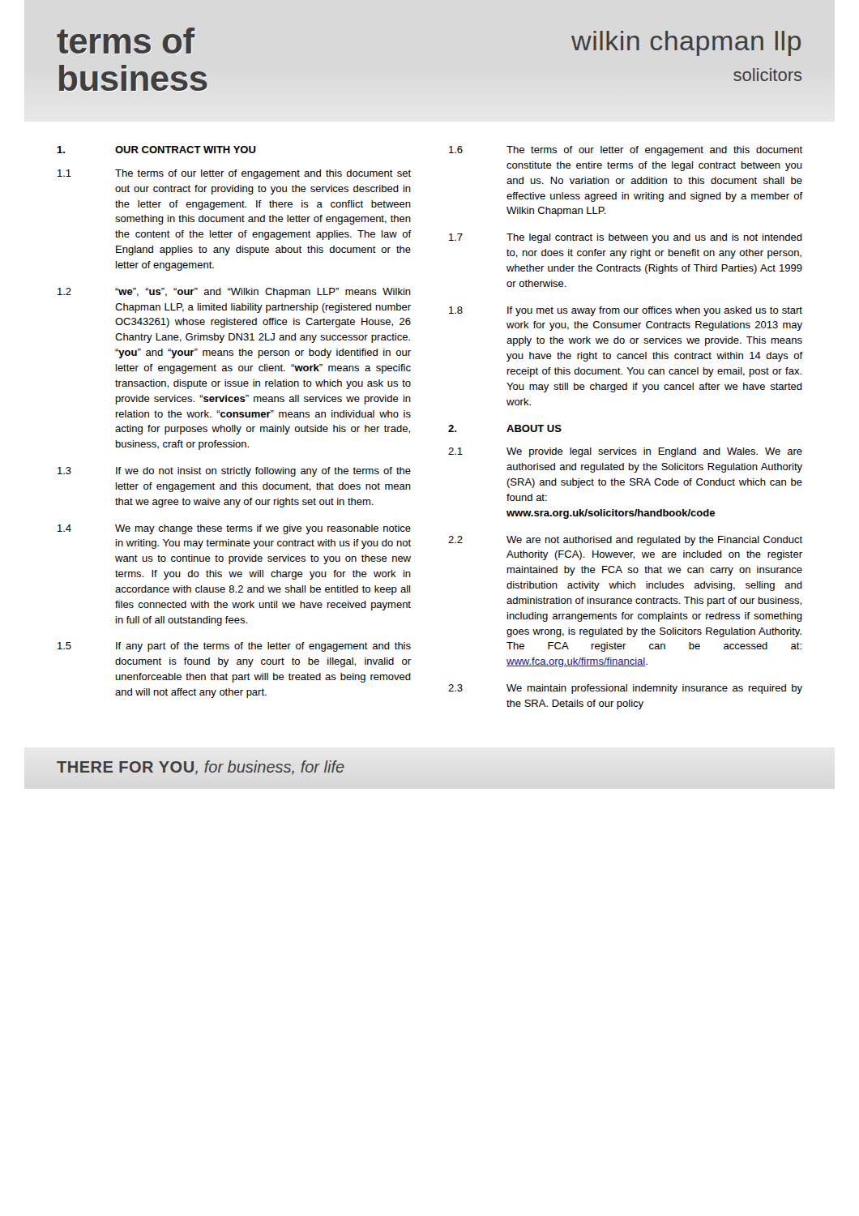terms of
business
wilkin chapman llp
solicitors
1. OUR CONTRACT WITH YOU
1.1 The terms of our letter of engagement and this document set out our contract for providing to you the services described in the letter of engagement. If there is a conflict between something in this document and the letter of engagement, then the content of the letter of engagement applies. The law of England applies to any dispute about this document or the letter of engagement.
1.2 “we”, “us”, “our” and “Wilkin Chapman LLP” means Wilkin Chapman LLP, a limited liability partnership (registered number OC343261) whose registered office is Cartergate House, 26 Chantry Lane, Grimsby DN31 2LJ and any successor practice. “you” and “your” means the person or body identified in our letter of engagement as our client. “work” means a specific transaction, dispute or issue in relation to which you ask us to provide services. “services” means all services we provide in relation to the work. “consumer” means an individual who is acting for purposes wholly or mainly outside his or her trade, business, craft or profession.
1.3 If we do not insist on strictly following any of the terms of the letter of engagement and this document, that does not mean that we agree to waive any of our rights set out in them.
1.4 We may change these terms if we give you reasonable notice in writing. You may terminate your contract with us if you do not want us to continue to provide services to you on these new terms. If you do this we will charge you for the work in accordance with clause 8.2 and we shall be entitled to keep all files connected with the work until we have received payment in full of all outstanding fees.
1.5 If any part of the terms of the letter of engagement and this document is found by any court to be illegal, invalid or unenforceable then that part will be treated as being removed and will not affect any other part.
1.6 The terms of our letter of engagement and this document constitute the entire terms of the legal contract between you and us. No variation or addition to this document shall be effective unless agreed in writing and signed by a member of Wilkin Chapman LLP.
1.7 The legal contract is between you and us and is not intended to, nor does it confer any right or benefit on any other person, whether under the Contracts (Rights of Third Parties) Act 1999 or otherwise.
1.8 If you met us away from our offices when you asked us to start work for you, the Consumer Contracts Regulations 2013 may apply to the work we do or services we provide. This means you have the right to cancel this contract within 14 days of receipt of this document. You can cancel by email, post or fax. You may still be charged if you cancel after we have started work.
2. ABOUT US
2.1 We provide legal services in England and Wales. We are authorised and regulated by the Solicitors Regulation Authority (SRA) and subject to the SRA Code of Conduct which can be found at:
www.sra.org.uk/solicitors/handbook/code
2.2 We are not authorised and regulated by the Financial Conduct Authority (FCA). However, we are included on the register maintained by the FCA so that we can carry on insurance distribution activity which includes advising, selling and administration of insurance contracts. This part of our business, including arrangements for complaints or redress if something goes wrong, is regulated by the Solicitors Regulation Authority. The FCA register can be accessed at: www.fca.org.uk/firms/financial.
2.3 We maintain professional indemnity insurance as required by the SRA. Details of our policy
THERE FOR YOU, for business, for life